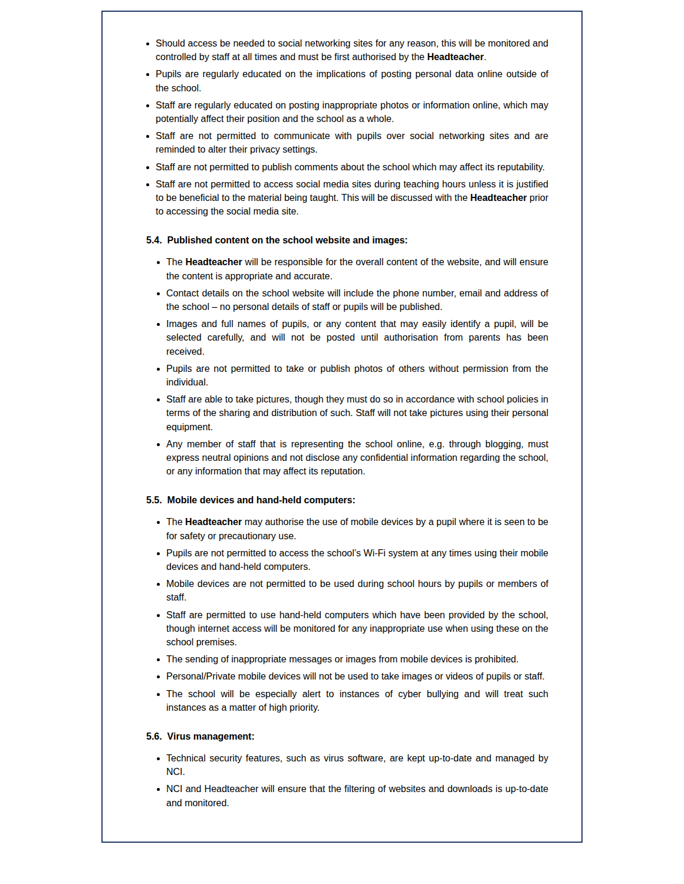Should access be needed to social networking sites for any reason, this will be monitored and controlled by staff at all times and must be first authorised by the Headteacher.
Pupils are regularly educated on the implications of posting personal data online outside of the school.
Staff are regularly educated on posting inappropriate photos or information online, which may potentially affect their position and the school as a whole.
Staff are not permitted to communicate with pupils over social networking sites and are reminded to alter their privacy settings.
Staff are not permitted to publish comments about the school which may affect its reputability.
Staff are not permitted to access social media sites during teaching hours unless it is justified to be beneficial to the material being taught. This will be discussed with the Headteacher prior to accessing the social media site.
5.4. Published content on the school website and images:
The Headteacher will be responsible for the overall content of the website, and will ensure the content is appropriate and accurate.
Contact details on the school website will include the phone number, email and address of the school – no personal details of staff or pupils will be published.
Images and full names of pupils, or any content that may easily identify a pupil, will be selected carefully, and will not be posted until authorisation from parents has been received.
Pupils are not permitted to take or publish photos of others without permission from the individual.
Staff are able to take pictures, though they must do so in accordance with school policies in terms of the sharing and distribution of such. Staff will not take pictures using their personal equipment.
Any member of staff that is representing the school online, e.g. through blogging, must express neutral opinions and not disclose any confidential information regarding the school, or any information that may affect its reputation.
5.5. Mobile devices and hand-held computers:
The Headteacher may authorise the use of mobile devices by a pupil where it is seen to be for safety or precautionary use.
Pupils are not permitted to access the school’s Wi-Fi system at any times using their mobile devices and hand-held computers.
Mobile devices are not permitted to be used during school hours by pupils or members of staff.
Staff are permitted to use hand-held computers which have been provided by the school, though internet access will be monitored for any inappropriate use when using these on the school premises.
The sending of inappropriate messages or images from mobile devices is prohibited.
Personal/Private mobile devices will not be used to take images or videos of pupils or staff.
The school will be especially alert to instances of cyber bullying and will treat such instances as a matter of high priority.
5.6. Virus management:
Technical security features, such as virus software, are kept up-to-date and managed by NCI.
NCI and Headteacher will ensure that the filtering of websites and downloads is up-to-date and monitored.